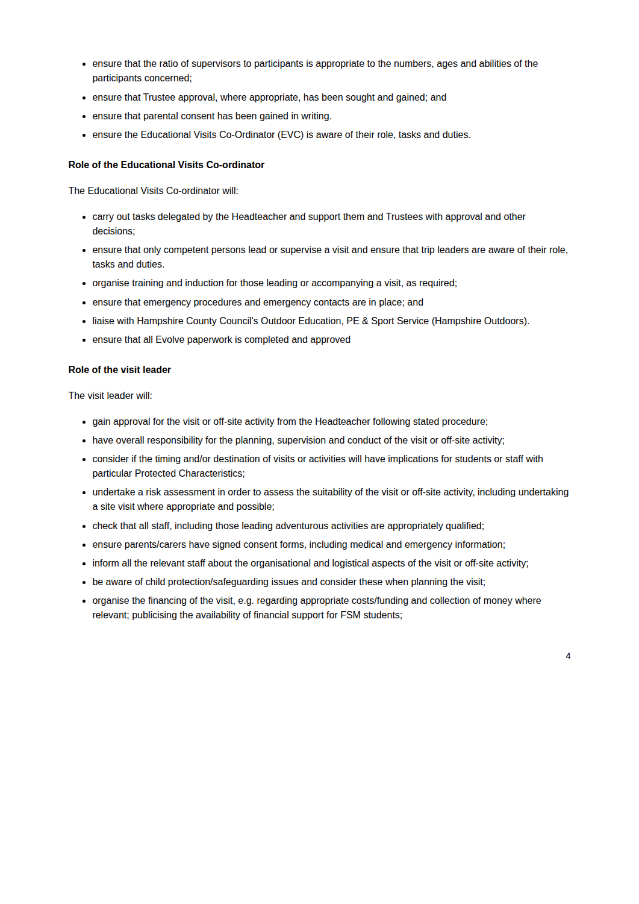ensure that the ratio of supervisors to participants is appropriate to the numbers, ages and abilities of the participants concerned;
ensure that Trustee approval, where appropriate, has been sought and gained; and
ensure that parental consent has been gained in writing.
ensure the Educational Visits Co-Ordinator (EVC) is aware of their role, tasks and duties.
Role of the Educational Visits Co-ordinator
The Educational Visits Co-ordinator will:
carry out tasks delegated by the Headteacher and support them and Trustees with approval and other decisions;
ensure that only competent persons lead or supervise a visit and ensure that trip leaders are aware of their role, tasks and duties.
organise training and induction for those leading or accompanying a visit, as required;
ensure that emergency procedures and emergency contacts are in place; and
liaise with Hampshire County Council's Outdoor Education, PE & Sport Service (Hampshire Outdoors).
ensure that all Evolve paperwork is completed and approved
Role of the visit leader
The visit leader will:
gain approval for the visit or off-site activity from the Headteacher following stated procedure;
have overall responsibility for the planning, supervision and conduct of the visit or off-site activity;
consider if the timing and/or destination of visits or activities will have implications for students or staff with particular Protected Characteristics;
undertake a risk assessment in order to assess the suitability of the visit or off-site activity, including undertaking a site visit where appropriate and possible;
check that all staff, including those leading adventurous activities are appropriately qualified;
ensure parents/carers have signed consent forms, including medical and emergency information;
inform all the relevant staff about the organisational and logistical aspects of the visit or off-site activity;
be aware of child protection/safeguarding issues and consider these when planning the visit;
organise the financing of the visit, e.g. regarding appropriate costs/funding and collection of money where relevant; publicising the availability of financial support for FSM students;
4